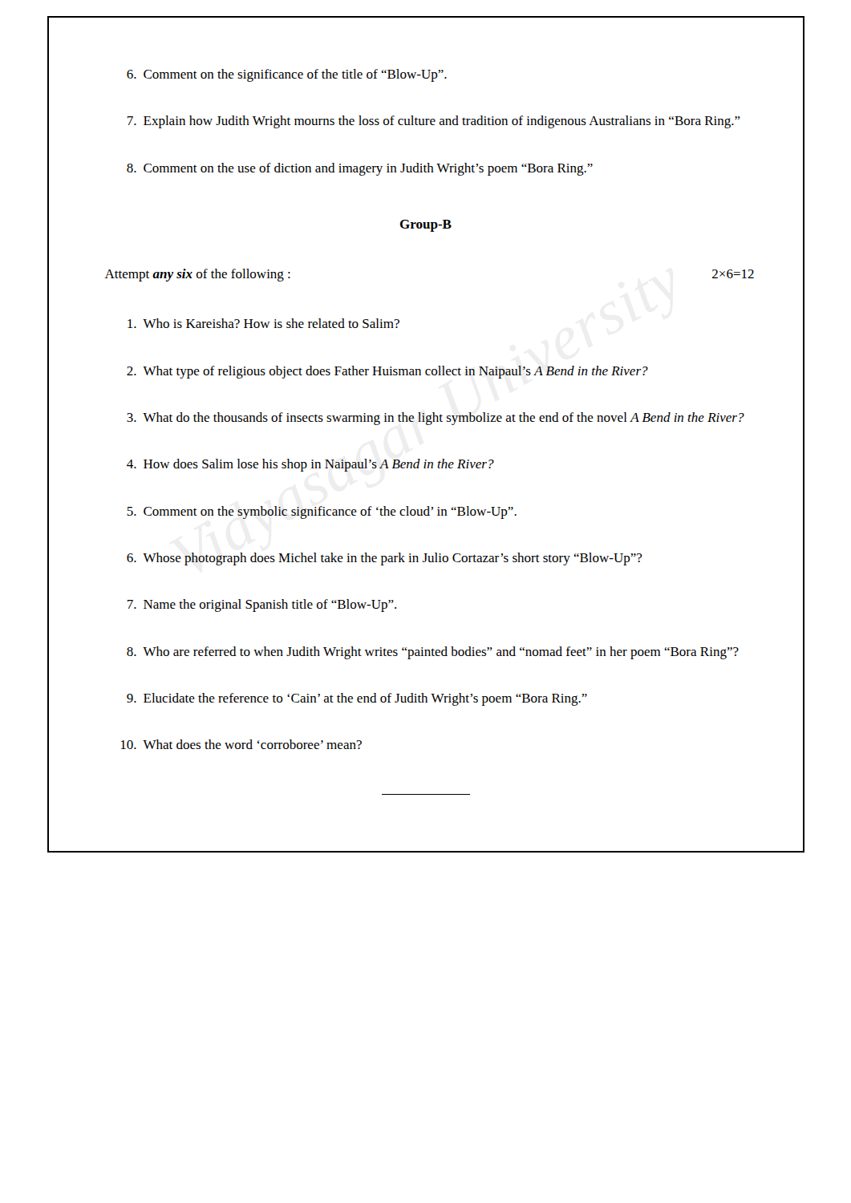Vidyasagar University
6. Comment on the significance of the title of “Blow-Up”.
7. Explain how Judith Wright mourns the loss of culture and tradition of indigenous Australians in “Bora Ring.”
8. Comment on the use of diction and imagery in Judith Wright’s poem “Bora Ring.”
Group-B
2×6=12 Attempt any six of the following :
1. Who is Kareisha? How is she related to Salim?
2. What type of religious object does Father Huisman collect in Naipaul’s A Bend in the River?
3. What do the thousands of insects swarming in the light symbolize at the end of the novel A Bend in the River?
4. How does Salim lose his shop in Naipaul’s A Bend in the River?
5. Comment on the symbolic significance of ‘the cloud’ in “Blow-Up”.
6. Whose photograph does Michel take in the park in Julio Cortazar’s short story “Blow-Up”?
7. Name the original Spanish title of “Blow-Up”.
8. Who are referred to when Judith Wright writes “painted bodies” and “nomad feet” in her poem “Bora Ring”?
9. Elucidate the reference to ‘Cain’ at the end of Judith Wright’s poem “Bora Ring.”
10. What does the word ‘corroboree’ mean?